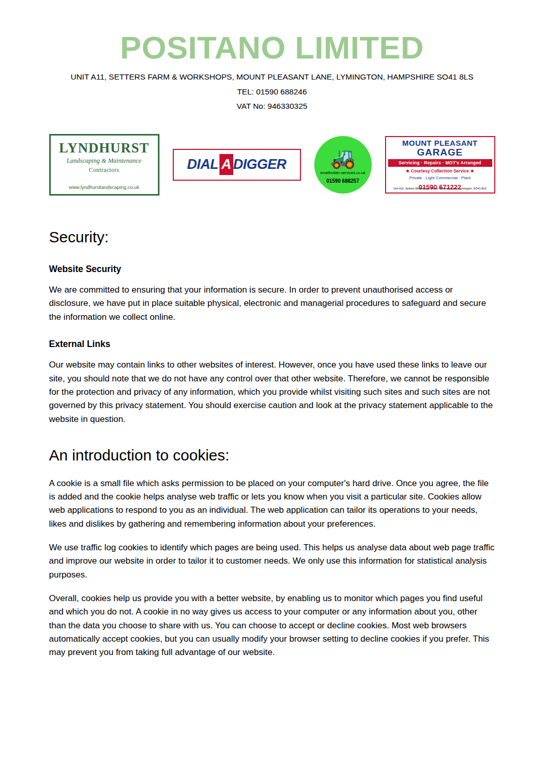POSITANO LIMITED
UNIT A11, SETTERS FARM & WORKSHOPS, MOUNT PLEASANT LANE, LYMINGTON, HAMPSHIRE SO41 8LS
TEL: 01590 688246
VAT No: 946330325
LYNDHURST
Landscaping & Maintenance
Contractors
www.lyndhurstlandscaping.co.uk
DIALADIGGER
🚜
smallholder-services.co.uk
01590 688257
MOUNT PLEASANT
GARAGE
Servicing · Repairs · MOT's Arranged
★ Courtesy Collection Service ★
Private · Light Commercial · Plant
01590 671222
Unit A11, Setters Workshops, Mount Pleasant Lane, Lymington, SO41 8LS
Security:
Website Security
We are committed to ensuring that your information is secure. In order to prevent unauthorised access or disclosure, we have put in place suitable physical, electronic and managerial procedures to safeguard and secure the information we collect online.
External Links
Our website may contain links to other websites of interest. However, once you have used these links to leave our site, you should note that we do not have any control over that other website. Therefore, we cannot be responsible for the protection and privacy of any information, which you provide whilst visiting such sites and such sites are not governed by this privacy statement. You should exercise caution and look at the privacy statement applicable to the website in question.
An introduction to cookies:
A cookie is a small file which asks permission to be placed on your computer's hard drive. Once you agree, the file is added and the cookie helps analyse web traffic or lets you know when you visit a particular site. Cookies allow web applications to respond to you as an individual. The web application can tailor its operations to your needs, likes and dislikes by gathering and remembering information about your preferences.
We use traffic log cookies to identify which pages are being used. This helps us analyse data about web page traffic and improve our website in order to tailor it to customer needs. We only use this information for statistical analysis purposes.
Overall, cookies help us provide you with a better website, by enabling us to monitor which pages you find useful and which you do not. A cookie in no way gives us access to your computer or any information about you, other than the data you choose to share with us. You can choose to accept or decline cookies. Most web browsers automatically accept cookies, but you can usually modify your browser setting to decline cookies if you prefer. This may prevent you from taking full advantage of our website.